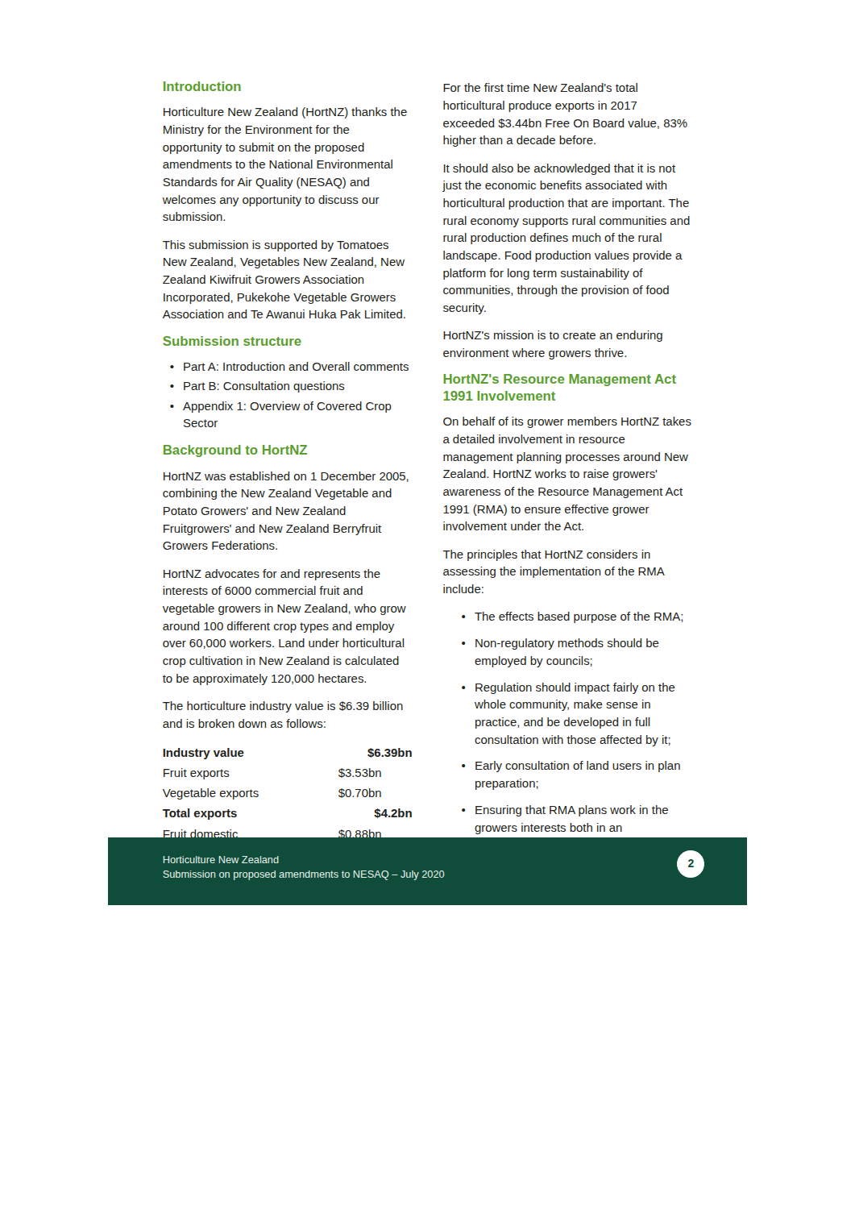Introduction
Horticulture New Zealand (HortNZ) thanks the Ministry for the Environment for the opportunity to submit on the proposed amendments to the National Environmental Standards for Air Quality (NESAQ) and welcomes any opportunity to discuss our submission.
This submission is supported by Tomatoes New Zealand, Vegetables New Zealand, New Zealand Kiwifruit Growers Association Incorporated, Pukekohe Vegetable Growers Association and Te Awanui Huka Pak Limited.
Submission structure
Part A: Introduction and Overall comments
Part B: Consultation questions
Appendix 1: Overview of Covered Crop Sector
Background to HortNZ
HortNZ was established on 1 December 2005, combining the New Zealand Vegetable and Potato Growers' and New Zealand Fruitgrowers' and New Zealand Berryfruit Growers Federations.
HortNZ advocates for and represents the interests of 6000 commercial fruit and vegetable growers in New Zealand, who grow around 100 different crop types and employ over 60,000 workers. Land under horticultural crop cultivation in New Zealand is calculated to be approximately 120,000 hectares.
The horticulture industry value is $6.39 billion and is broken down as follows:
| Industry value | $6.39bn |
| Fruit exports | $3.53bn |
| Vegetable exports | $0.70bn |
| Total exports | $4.2bn |
| Fruit domestic | $0.88bn |
| Vegetable domestic | $1.28bn |
| Total domestic | $2.15bn |
For the first time New Zealand's total horticultural produce exports in 2017 exceeded $3.44bn Free On Board value, 83% higher than a decade before.
It should also be acknowledged that it is not just the economic benefits associated with horticultural production that are important. The rural economy supports rural communities and rural production defines much of the rural landscape. Food production values provide a platform for long term sustainability of communities, through the provision of food security.
HortNZ's mission is to create an enduring environment where growers thrive.
HortNZ's Resource Management Act 1991 Involvement
On behalf of its grower members HortNZ takes a detailed involvement in resource management planning processes around New Zealand. HortNZ works to raise growers' awareness of the Resource Management Act 1991 (RMA) to ensure effective grower involvement under the Act.
The principles that HortNZ considers in assessing the implementation of the RMA include:
The effects based purpose of the RMA;
Non-regulatory methods should be employed by councils;
Regulation should impact fairly on the whole community, make sense in practice, and be developed in full consultation with those affected by it;
Early consultation of land users in plan preparation;
Ensuring that RMA plans work in the growers interests both in an environmental and sustainable economic production sense.
Horticulture New Zealand
Submission on proposed amendments to NESAQ – July 2020
2